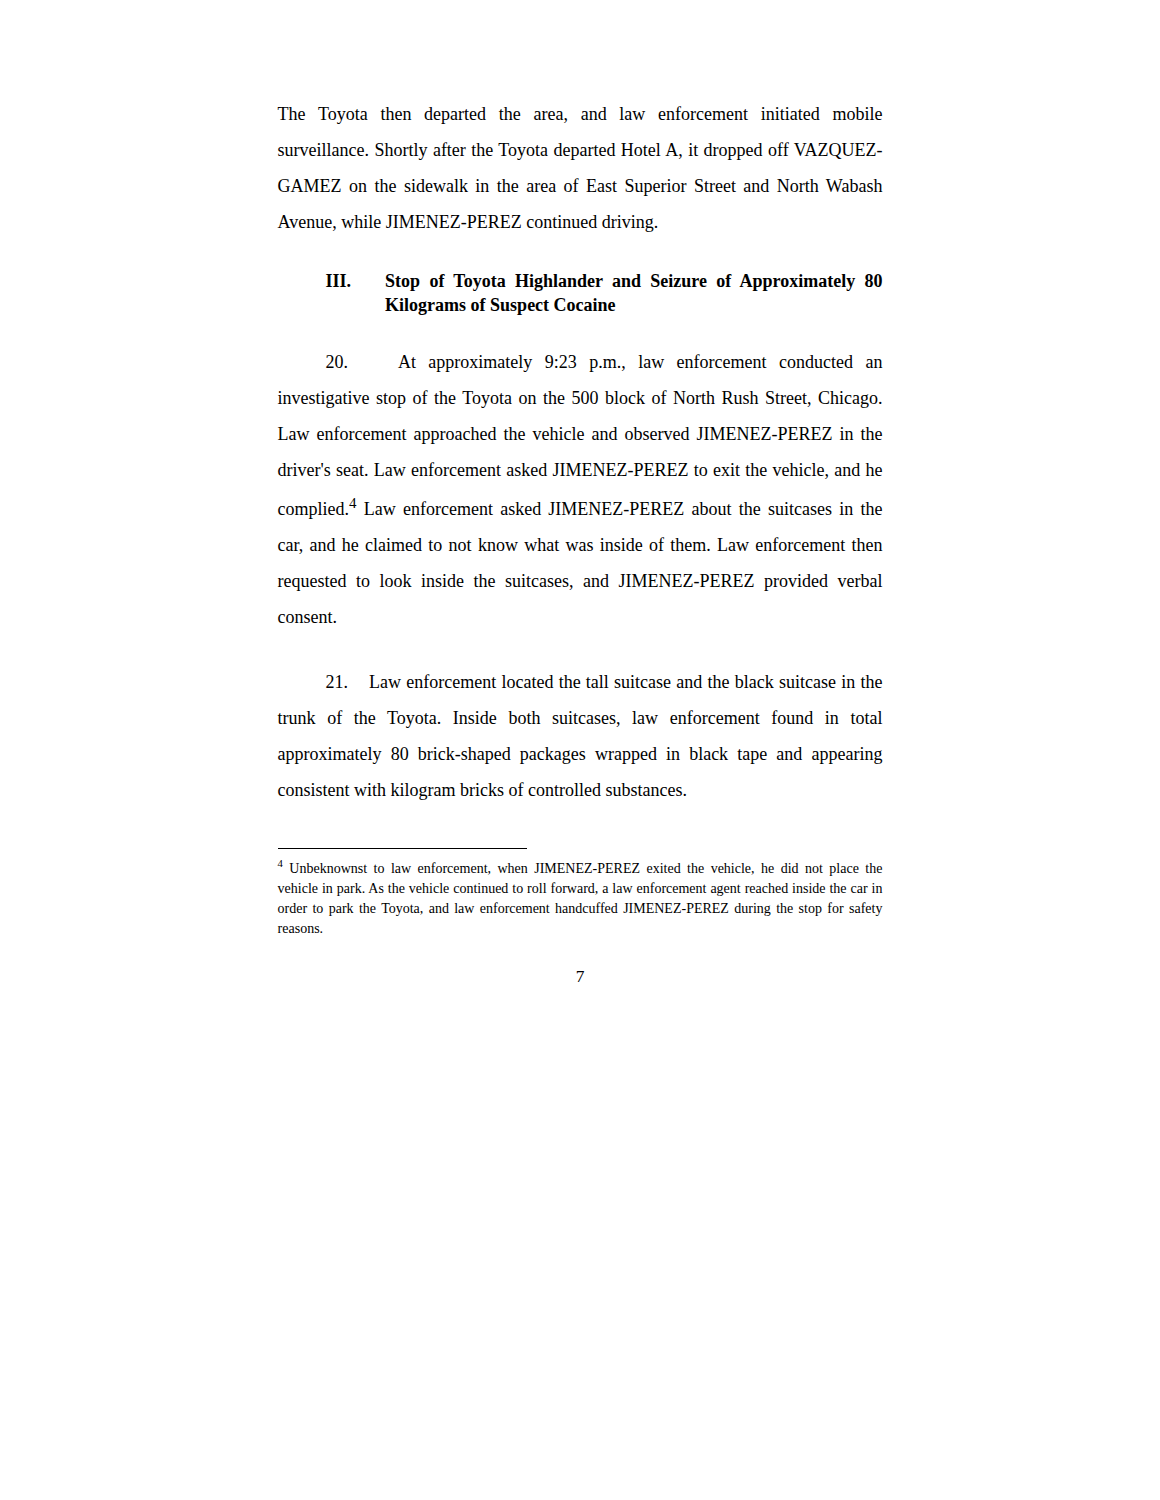The Toyota then departed the area, and law enforcement initiated mobile surveillance. Shortly after the Toyota departed Hotel A, it dropped off VAZQUEZ-GAMEZ on the sidewalk in the area of East Superior Street and North Wabash Avenue, while JIMENEZ-PEREZ continued driving.
III. Stop of Toyota Highlander and Seizure of Approximately 80 Kilograms of Suspect Cocaine
20. At approximately 9:23 p.m., law enforcement conducted an investigative stop of the Toyota on the 500 block of North Rush Street, Chicago. Law enforcement approached the vehicle and observed JIMENEZ-PEREZ in the driver's seat. Law enforcement asked JIMENEZ-PEREZ to exit the vehicle, and he complied.4 Law enforcement asked JIMENEZ-PEREZ about the suitcases in the car, and he claimed to not know what was inside of them. Law enforcement then requested to look inside the suitcases, and JIMENEZ-PEREZ provided verbal consent.
21. Law enforcement located the tall suitcase and the black suitcase in the trunk of the Toyota. Inside both suitcases, law enforcement found in total approximately 80 brick-shaped packages wrapped in black tape and appearing consistent with kilogram bricks of controlled substances.
4 Unbeknownst to law enforcement, when JIMENEZ-PEREZ exited the vehicle, he did not place the vehicle in park. As the vehicle continued to roll forward, a law enforcement agent reached inside the car in order to park the Toyota, and law enforcement handcuffed JIMENEZ-PEREZ during the stop for safety reasons.
7